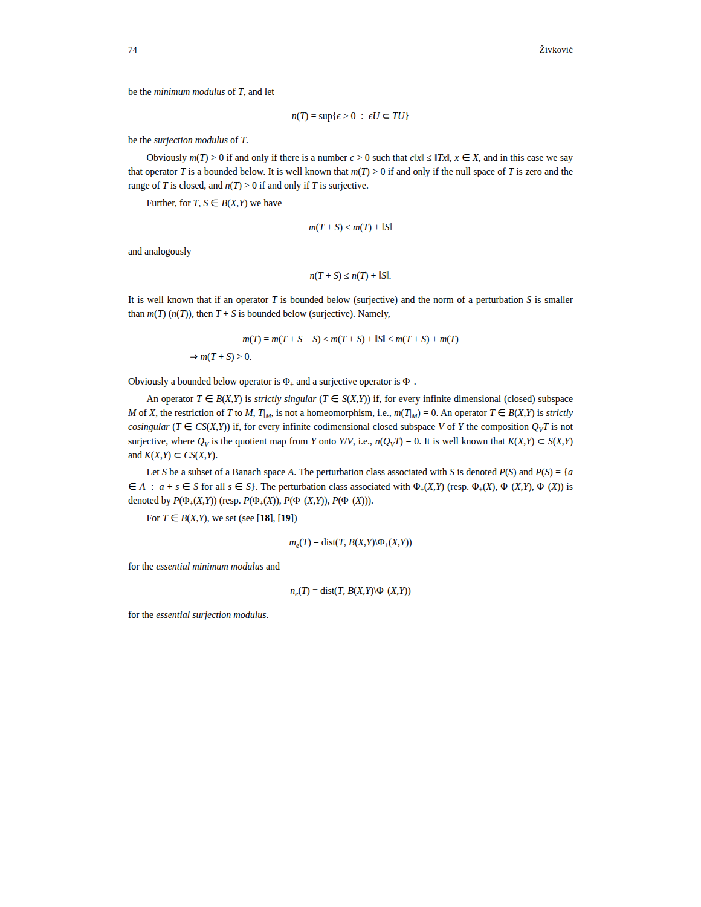74 Živković
be the minimum modulus of T, and let
n(T) = sup{ϵ ≥ 0 : ϵU ⊂ TU}
be the surjection modulus of T.
Obviously m(T) > 0 if and only if there is a number c > 0 such that c‖x‖ ≤ ‖Tx‖, x ∈ X, and in this case we say that operator T is a bounded below. It is well known that m(T) > 0 if and only if the null space of T is zero and the range of T is closed, and n(T) > 0 if and only if T is surjective.
Further, for T, S ∈ B(X,Y) we have
m(T + S) ≤ m(T) + ‖S‖
and analogously
n(T + S) ≤ n(T) + ‖S‖.
It is well known that if an operator T is bounded below (surjective) and the norm of a perturbation S is smaller than m(T) (n(T)), then T + S is bounded below (surjective). Namely,
m(T) = m(T + S − S) ≤ m(T + S) + ‖S‖ < m(T + S) + m(T) ⇒ m(T + S) > 0.
Obviously a bounded below operator is Φ+ and a surjective operator is Φ−.
An operator T ∈ B(X,Y) is strictly singular (T ∈ S(X,Y)) if, for every infinite dimensional (closed) subspace M of X, the restriction of T to M, T|M, is not a homeomorphism, i.e., m(T|M) = 0. An operator T ∈ B(X,Y) is strictly cosingular (T ∈ CS(X,Y)) if, for every infinite codimensional closed subspace V of Y the composition QVT is not surjective, where QV is the quotient map from Y onto Y/V, i.e., n(QVT) = 0. It is well known that K(X,Y) ⊂ S(X,Y) and K(X,Y) ⊂ CS(X,Y).
Let S be a subset of a Banach space A. The perturbation class associated with S is denoted P(S) and P(S) = {a ∈ A : a + s ∈ S for all s ∈ S}. The perturbation class associated with Φ+(X,Y) (resp. Φ+(X), Φ−(X,Y), Φ−(X)) is denoted by P(Φ+(X,Y)) (resp. P(Φ+(X)), P(Φ−(X,Y)), P(Φ−(X))).
For T ∈ B(X,Y), we set (see [18], [19])
me(T) = dist(T, B(X,Y)\Φ+(X,Y))
for the essential minimum modulus and
ne(T) = dist(T, B(X,Y)\Φ−(X,Y))
for the essential surjection modulus.